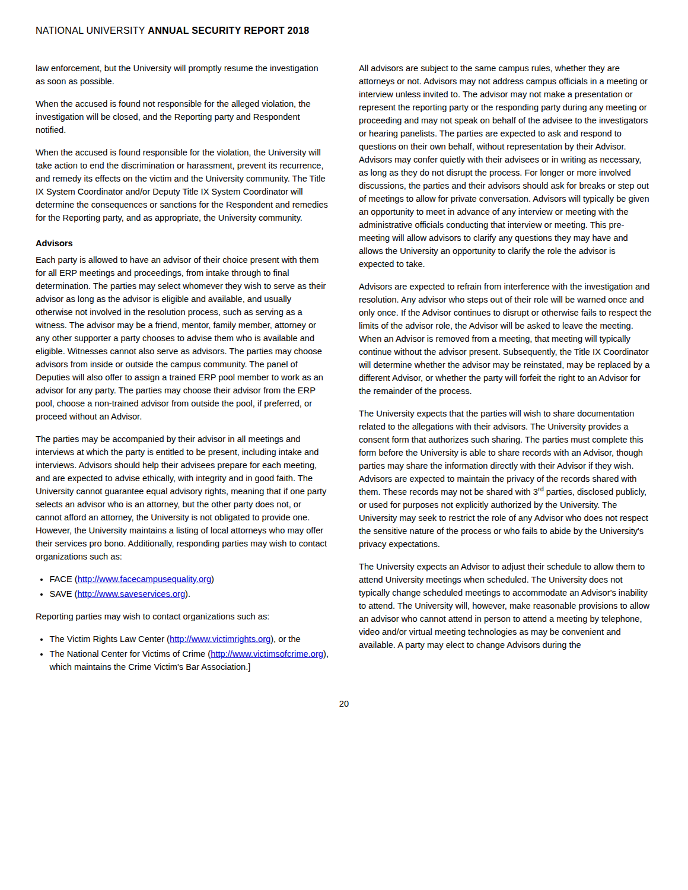NATIONAL UNIVERSITY ANNUAL SECURITY REPORT 2018
law enforcement, but the University will promptly resume the investigation as soon as possible.
When the accused is found not responsible for the alleged violation, the investigation will be closed, and the Reporting party and Respondent notified.
When the accused is found responsible for the violation, the University will take action to end the discrimination or harassment, prevent its recurrence, and remedy its effects on the victim and the University community. The Title IX System Coordinator and/or Deputy Title IX System Coordinator will determine the consequences or sanctions for the Respondent and remedies for the Reporting party, and as appropriate, the University community.
Advisors
Each party is allowed to have an advisor of their choice present with them for all ERP meetings and proceedings, from intake through to final determination. The parties may select whomever they wish to serve as their advisor as long as the advisor is eligible and available, and usually otherwise not involved in the resolution process, such as serving as a witness. The advisor may be a friend, mentor, family member, attorney or any other supporter a party chooses to advise them who is available and eligible. Witnesses cannot also serve as advisors. The parties may choose advisors from inside or outside the campus community. The panel of Deputies will also offer to assign a trained ERP pool member to work as an advisor for any party. The parties may choose their advisor from the ERP pool, choose a non-trained advisor from outside the pool, if preferred, or proceed without an Advisor.
The parties may be accompanied by their advisor in all meetings and interviews at which the party is entitled to be present, including intake and interviews. Advisors should help their advisees prepare for each meeting, and are expected to advise ethically, with integrity and in good faith. The University cannot guarantee equal advisory rights, meaning that if one party selects an advisor who is an attorney, but the other party does not, or cannot afford an attorney, the University is not obligated to provide one. However, the University maintains a listing of local attorneys who may offer their services pro bono. Additionally, responding parties may wish to contact organizations such as:
FACE (http://www.facecampusequality.org)
SAVE (http://www.saveservices.org).
Reporting parties may wish to contact organizations such as:
The Victim Rights Law Center (http://www.victimrights.org), or the
The National Center for Victims of Crime (http://www.victimsofcrime.org), which maintains the Crime Victim's Bar Association.]
All advisors are subject to the same campus rules, whether they are attorneys or not. Advisors may not address campus officials in a meeting or interview unless invited to. The advisor may not make a presentation or represent the reporting party or the responding party during any meeting or proceeding and may not speak on behalf of the advisee to the investigators or hearing panelists. The parties are expected to ask and respond to questions on their own behalf, without representation by their Advisor. Advisors may confer quietly with their advisees or in writing as necessary, as long as they do not disrupt the process. For longer or more involved discussions, the parties and their advisors should ask for breaks or step out of meetings to allow for private conversation. Advisors will typically be given an opportunity to meet in advance of any interview or meeting with the administrative officials conducting that interview or meeting. This pre-meeting will allow advisors to clarify any questions they may have and allows the University an opportunity to clarify the role the advisor is expected to take.
Advisors are expected to refrain from interference with the investigation and resolution. Any advisor who steps out of their role will be warned once and only once. If the Advisor continues to disrupt or otherwise fails to respect the limits of the advisor role, the Advisor will be asked to leave the meeting. When an Advisor is removed from a meeting, that meeting will typically continue without the advisor present. Subsequently, the Title IX Coordinator will determine whether the advisor may be reinstated, may be replaced by a different Advisor, or whether the party will forfeit the right to an Advisor for the remainder of the process.
The University expects that the parties will wish to share documentation related to the allegations with their advisors. The University provides a consent form that authorizes such sharing. The parties must complete this form before the University is able to share records with an Advisor, though parties may share the information directly with their Advisor if they wish. Advisors are expected to maintain the privacy of the records shared with them. These records may not be shared with 3rd parties, disclosed publicly, or used for purposes not explicitly authorized by the University. The University may seek to restrict the role of any Advisor who does not respect the sensitive nature of the process or who fails to abide by the University's privacy expectations.
The University expects an Advisor to adjust their schedule to allow them to attend University meetings when scheduled. The University does not typically change scheduled meetings to accommodate an Advisor's inability to attend. The University will, however, make reasonable provisions to allow an advisor who cannot attend in person to attend a meeting by telephone, video and/or virtual meeting technologies as may be convenient and available. A party may elect to change Advisors during the
20